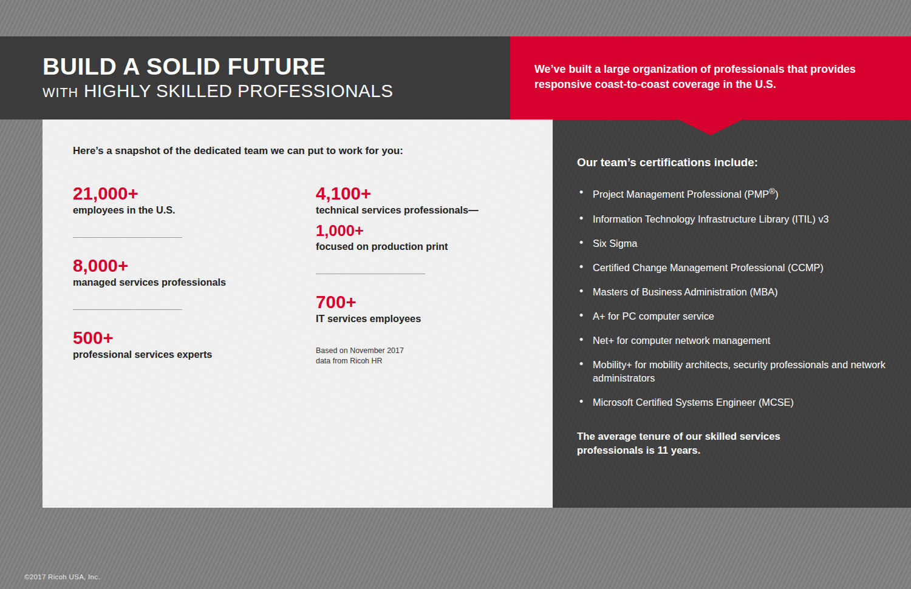BUILD A SOLID FUTURE
WITH HIGHLY SKILLED PROFESSIONALS
We’ve built a large organization of professionals that provides responsive coast-to-coast coverage in the U.S.
Here’s a snapshot of the dedicated team we can put to work for you:
21,000+
employees in the U.S.
8,000+
managed services professionals
500+
professional services experts
4,100+
technical services professionals—
1,000+
focused on production print
700+
IT services employees
Based on November 2017
data from Ricoh HR
Our team’s certifications include:
Project Management Professional (PMP®)
Information Technology Infrastructure Library (ITIL) v3
Six Sigma
Certified Change Management Professional (CCMP)
Masters of Business Administration (MBA)
A+ for PC computer service
Net+ for computer network management
Mobility+ for mobility architects, security professionals and network administrators
Microsoft Certified Systems Engineer (MCSE)
The average tenure of our skilled services professionals is 11 years.
©2017 Ricoh USA, Inc.